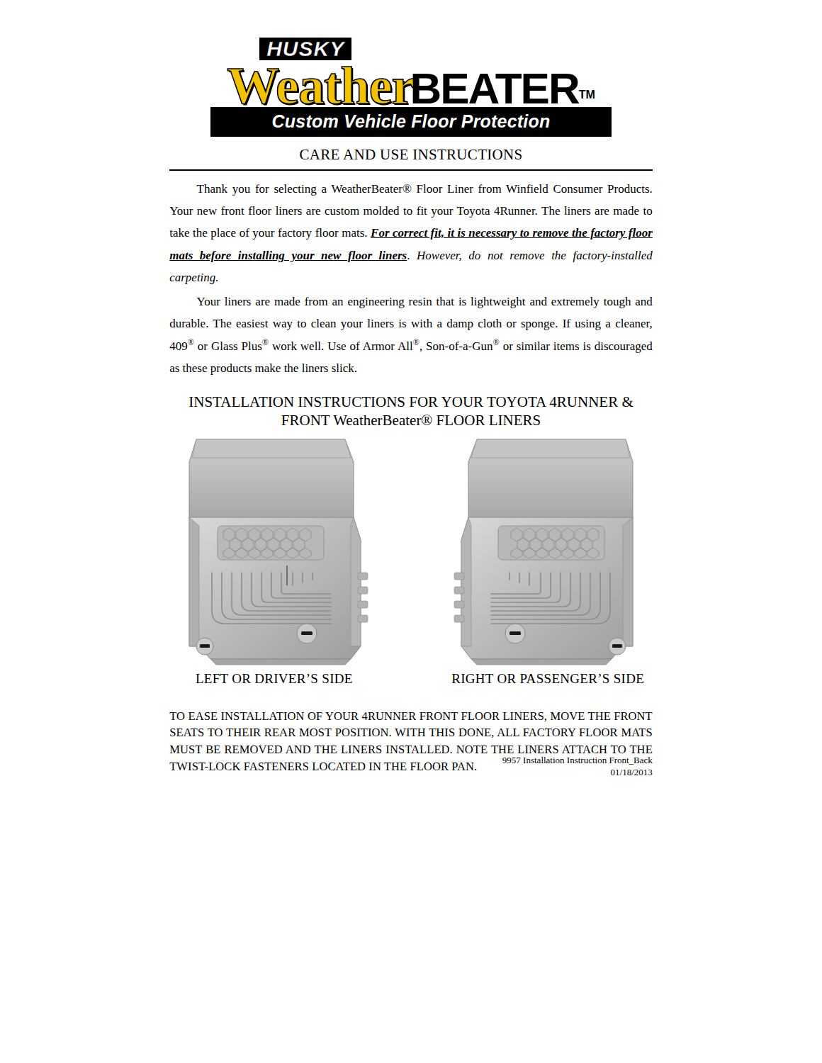HUSKY
Weather BEATER TM
Custom Vehicle Floor Protection
CARE AND USE INSTRUCTIONS
Thank you for selecting a WeatherBeater® Floor Liner from Winfield Consumer Products. Your new front floor liners are custom molded to fit your Toyota 4Runner. The liners are made to take the place of your factory floor mats. For correct fit, it is necessary to remove the factory floor mats before installing your new floor liners. However, do not remove the factory-installed carpeting.
Your liners are made from an engineering resin that is lightweight and extremely tough and durable. The easiest way to clean your liners is with a damp cloth or sponge. If using a cleaner, 409® or Glass Plus® work well. Use of Armor All®, Son-of-a-Gun® or similar items is discouraged as these products make the liners slick.
INSTALLATION INSTRUCTIONS FOR YOUR TOYOTA 4RUNNER &
FRONT WeatherBeater® FLOOR LINERS
LEFT OR DRIVER’S SIDE
RIGHT OR PASSENGER’S SIDE
TO EASE INSTALLATION OF YOUR 4RUNNER FRONT FLOOR LINERS, MOVE THE FRONT SEATS TO THEIR REAR MOST POSITION. WITH THIS DONE, ALL FACTORY FLOOR MATS MUST BE REMOVED AND THE LINERS INSTALLED. NOTE THE LINERS ATTACH TO THE TWIST-LOCK FASTENERS LOCATED IN THE FLOOR PAN.
9957 Installation Instruction Front_Back
01/18/2013